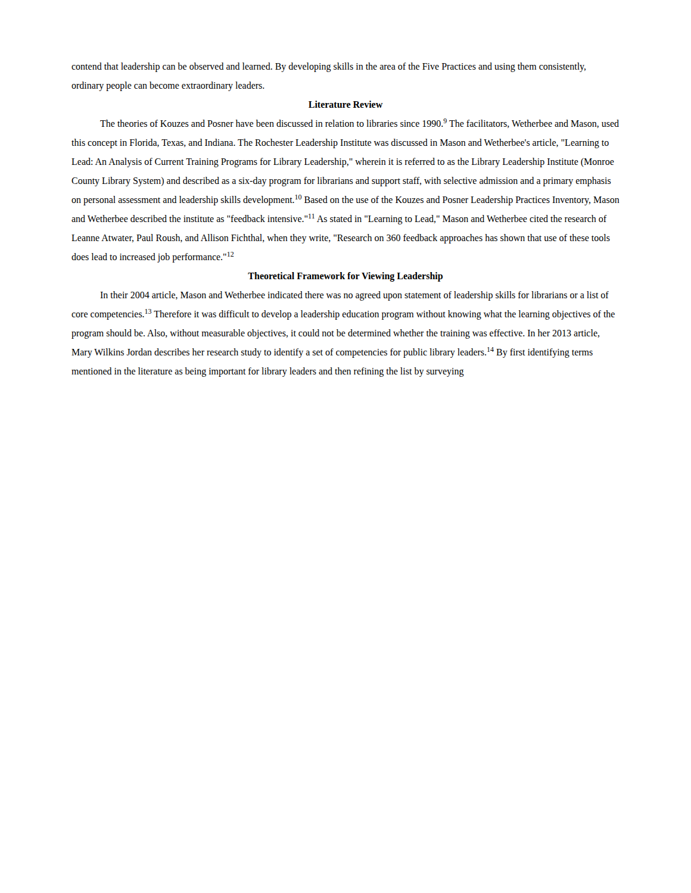contend that leadership can be observed and learned. By developing skills in the area of the Five Practices and using them consistently, ordinary people can become extraordinary leaders.
Literature Review
The theories of Kouzes and Posner have been discussed in relation to libraries since 1990.9 The facilitators, Wetherbee and Mason, used this concept in Florida, Texas, and Indiana. The Rochester Leadership Institute was discussed in Mason and Wetherbee's article, "Learning to Lead: An Analysis of Current Training Programs for Library Leadership," wherein it is referred to as the Library Leadership Institute (Monroe County Library System) and described as a six-day program for librarians and support staff, with selective admission and a primary emphasis on personal assessment and leadership skills development.10 Based on the use of the Kouzes and Posner Leadership Practices Inventory, Mason and Wetherbee described the institute as "feedback intensive."11 As stated in "Learning to Lead," Mason and Wetherbee cited the research of Leanne Atwater, Paul Roush, and Allison Fichthal, when they write, "Research on 360 feedback approaches has shown that use of these tools does lead to increased job performance."12
Theoretical Framework for Viewing Leadership
In their 2004 article, Mason and Wetherbee indicated there was no agreed upon statement of leadership skills for librarians or a list of core competencies.13 Therefore it was difficult to develop a leadership education program without knowing what the learning objectives of the program should be. Also, without measurable objectives, it could not be determined whether the training was effective. In her 2013 article, Mary Wilkins Jordan describes her research study to identify a set of competencies for public library leaders.14 By first identifying terms mentioned in the literature as being important for library leaders and then refining the list by surveying